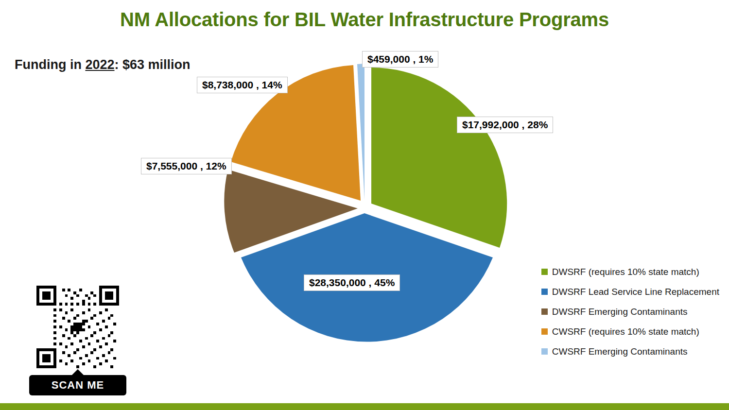NM Allocations for BIL Water Infrastructure Programs
Funding in 2022: $63 million
$459,000 , 1%
$8,738,000 , 14%
$7,555,000 , 12%
$17,992,000 , 28%
$28,350,000 , 45%
DWSRF (requires 10% state match)
DWSRF Lead Service Line Replacement
DWSRF Emerging Contaminants
CWSRF (requires 10% state match)
CWSRF Emerging Contaminants
SCAN ME